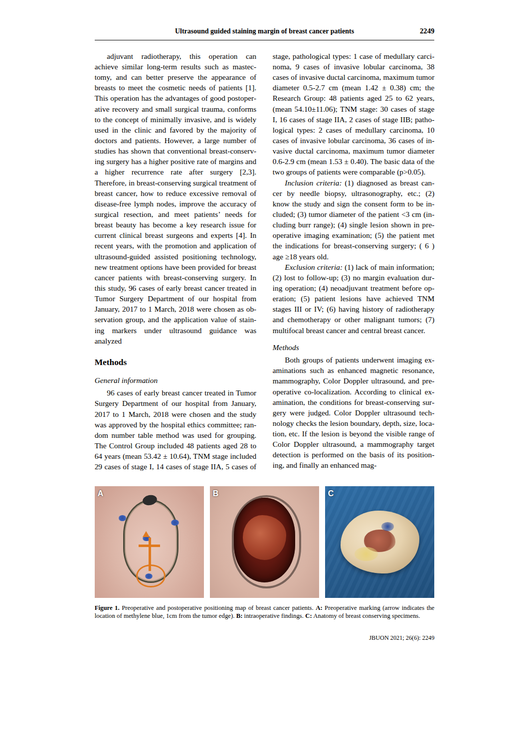Ultrasound guided staining margin of breast cancer patients 2249
adjuvant radiotherapy, this operation can achieve similar long-term results such as mastectomy, and can better preserve the appearance of breasts to meet the cosmetic needs of patients [1]. This operation has the advantages of good postoperative recovery and small surgical trauma, conforms to the concept of minimally invasive, and is widely used in the clinic and favored by the majority of doctors and patients. However, a large number of studies has shown that conventional breast-conserving surgery has a higher positive rate of margins and a higher recurrence rate after surgery [2,3]. Therefore, in breast-conserving surgical treatment of breast cancer, how to reduce excessive removal of disease-free lymph nodes, improve the accuracy of surgical resection, and meet patients’ needs for breast beauty has become a key research issue for current clinical breast surgeons and experts [4]. In recent years, with the promotion and application of ultrasound-guided assisted positioning technology, new treatment options have been provided for breast cancer patients with breast-conserving surgery. In this study, 96 cases of early breast cancer treated in Tumor Surgery Department of our hospital from January, 2017 to 1 March, 2018 were chosen as observation group, and the application value of staining markers under ultrasound guidance was analyzed
Methods
General information
96 cases of early breast cancer treated in Tumor Surgery Department of our hospital from January, 2017 to 1 March, 2018 were chosen and the study was approved by the hospital ethics committee; random number table method was used for grouping. The Control Group included 48 patients aged 28 to 64 years (mean 53.42 ± 10.64), TNM stage included 29 cases of stage I, 14 cases of stage IIA, 5 cases of stage, pathological types: 1 case of medullary carcinoma, 9 cases of invasive lobular carcinoma, 38 cases of invasive ductal carcinoma, maximum tumor diameter 0.5-2.7 cm (mean 1.42 ± 0.38) cm; the Research Group: 48 patients aged 25 to 62 years, (mean 54.10±11.06); TNM stage: 30 cases of stage I, 16 cases of stage IIA, 2 cases of stage IIB; pathological types: 2 cases of medullary carcinoma, 10 cases of invasive lobular carcinoma, 36 cases of invasive ductal carcinoma, maximum tumor diameter 0.6-2.9 cm (mean 1.53 ± 0.40). The basic data of the two groups of patients were comparable (p>0.05).
Inclusion criteria: (1) diagnosed as breast cancer by needle biopsy, ultrasonography, etc.; (2) know the study and sign the consent form to be included; (3) tumor diameter of the patient <3 cm (including burr range); (4) single lesion shown in preoperative imaging examination; (5) the patient met the indications for breast-conserving surgery; ( 6 ) age ≥18 years old.
Exclusion criteria: (1) lack of main information; (2) lost to follow-up; (3) no margin evaluation during operation; (4) neoadjuvant treatment before operation; (5) patient lesions have achieved TNM stages III or IV; (6) having history of radiotherapy and chemotherapy or other malignant tumors; (7) multifocal breast cancer and central breast cancer.
Methods
Both groups of patients underwent imaging examinations such as enhanced magnetic resonance, mammography, Color Doppler ultrasound, and preoperative co-localization. According to clinical examination, the conditions for breast-conserving surgery were judged. Color Doppler ultrasound technology checks the lesion boundary, depth, size, location, etc. If the lesion is beyond the visible range of Color Doppler ultrasound, a mammography target detection is performed on the basis of its positioning, and finally an enhanced mag-
A
B
C
Figure 1. Preoperative and postoperative positioning map of breast cancer patients. A: Preoperative marking (arrow indicates the location of methylene blue, 1cm from the tumor edge). B: intraoperative findings. C: Anatomy of breast conserving specimens.
JBUON 2021; 26(6): 2249